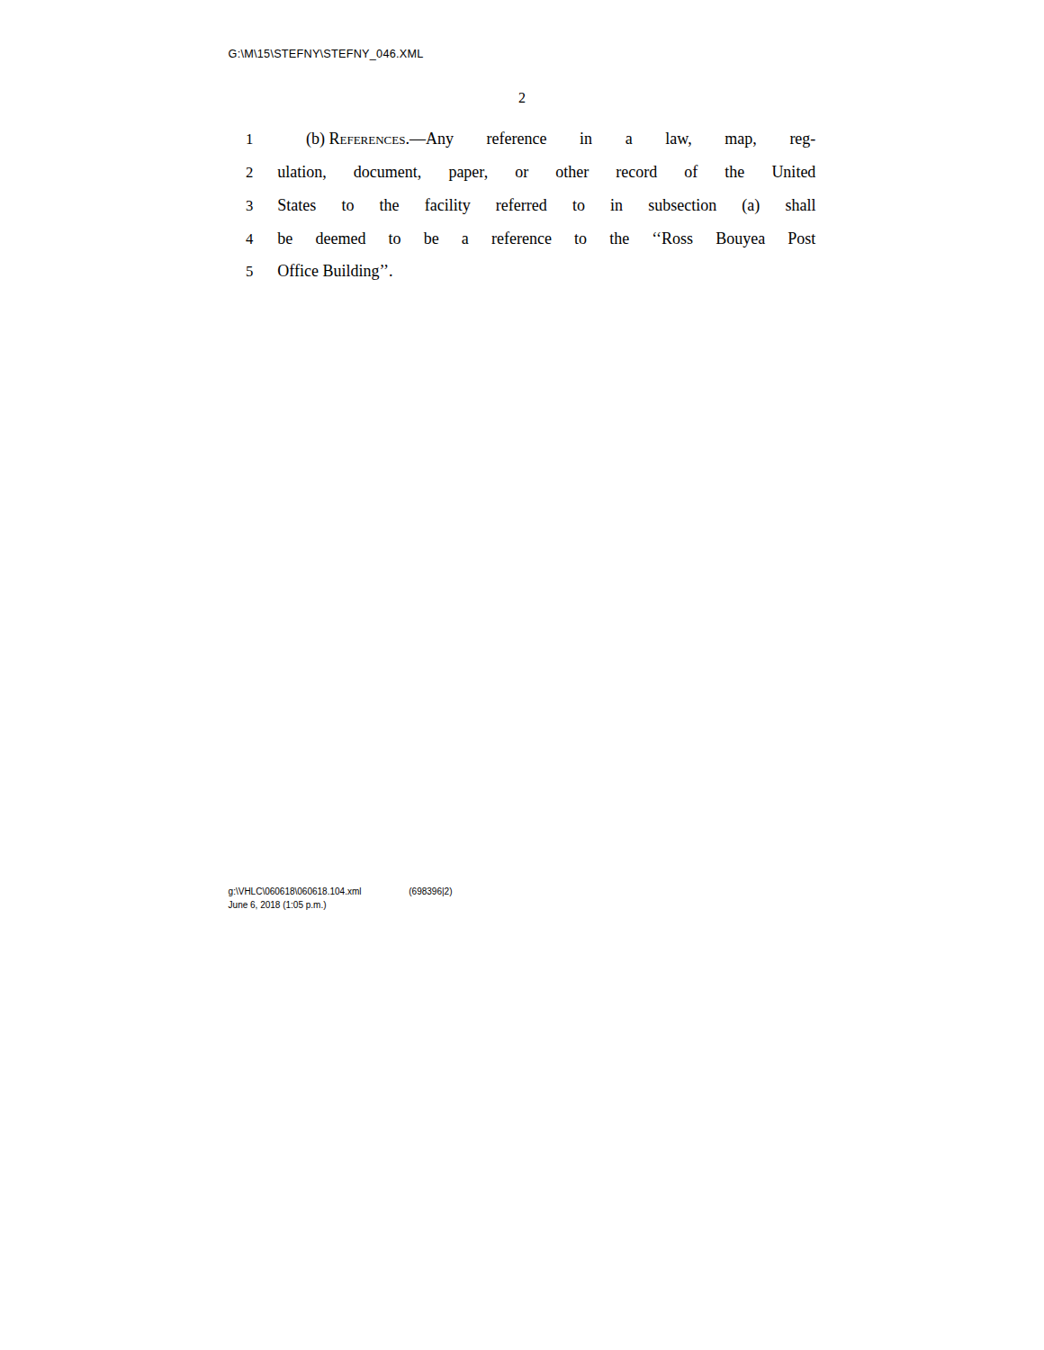G:\M\15\STEFNY\STEFNY_046.XML
2
1
(b) References.—Any reference in alaw, map, reg-
2
ulation, document, paper, or other record of the United
3
States to the facility referred to in subsection(a) shall
4
be deemed to be areference to the‘‘Ross Bouyea Post
5
Office Building’’.
g:\VHLC\060618\060618.104.xml (698396|2)
June 6, 2018 (1:05 p.m.)